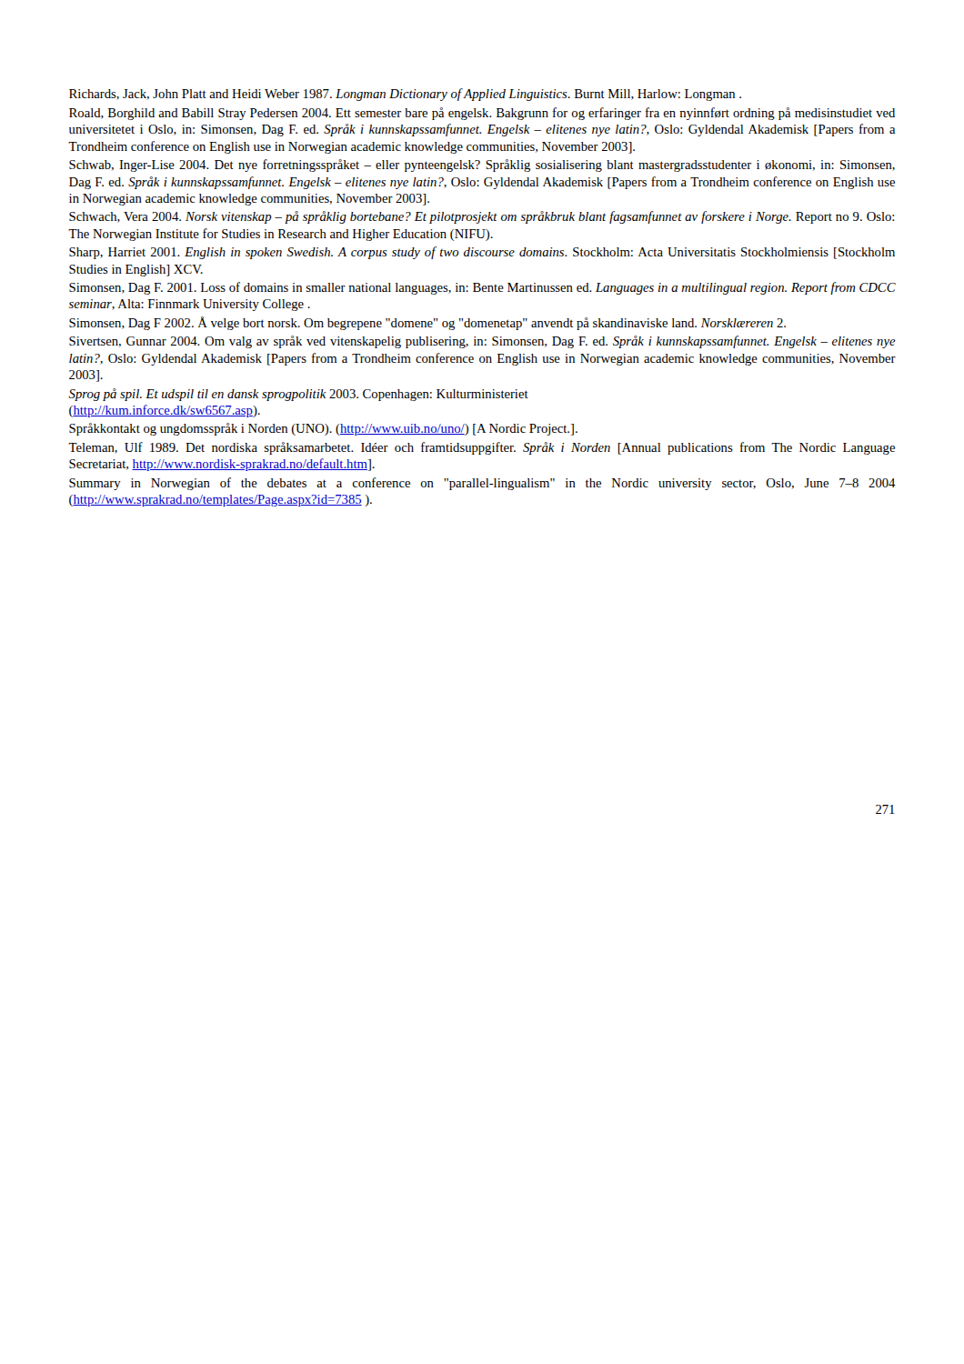Richards, Jack, John Platt and Heidi Weber 1987. Longman Dictionary of Applied Linguistics. Burnt Mill, Harlow: Longman .
Roald, Borghild and Babill Stray Pedersen 2004. Ett semester bare på engelsk. Bakgrunn for og erfaringer fra en nyinnført ordning på medisinstudiet ved universitetet i Oslo, in: Simonsen, Dag F. ed. Språk i kunnskapssamfunnet. Engelsk – elitenes nye latin?, Oslo: Gyldendal Akademisk [Papers from a Trondheim conference on English use in Norwegian academic knowledge communities, November 2003].
Schwab, Inger-Lise 2004. Det nye forretningsspråket – eller pynteengelsk? Språklig sosialisering blant mastergradsstudenter i økonomi, in: Simonsen, Dag F. ed. Språk i kunnskapssamfunnet. Engelsk – elitenes nye latin?, Oslo: Gyldendal Akademisk [Papers from a Trondheim conference on English use in Norwegian academic knowledge communities, November 2003].
Schwach, Vera 2004. Norsk vitenskap – på språklig bortebane? Et pilotprosjekt om språkbruk blant fagsamfunnet av forskere i Norge. Report no 9. Oslo: The Norwegian Institute for Studies in Research and Higher Education (NIFU).
Sharp, Harriet 2001. English in spoken Swedish. A corpus study of two discourse domains. Stockholm: Acta Universitatis Stockholmiensis [Stockholm Studies in English] XCV.
Simonsen, Dag F. 2001. Loss of domains in smaller national languages, in: Bente Martinussen ed. Languages in a multilingual region. Report from CDCC seminar, Alta: Finnmark University College .
Simonsen, Dag F 2002. Å velge bort norsk. Om begrepene "domene" og "domenetap" anvendt på skandinaviske land. Norsklæreren 2.
Sivertsen, Gunnar 2004. Om valg av språk ved vitenskapelig publisering, in: Simonsen, Dag F. ed. Språk i kunnskapssamfunnet. Engelsk – elitenes nye latin?, Oslo: Gyldendal Akademisk [Papers from a Trondheim conference on English use in Norwegian academic knowledge communities, November 2003].
Sprog på spil. Et udspil til en dansk sprogpolitik 2003. Copenhagen: Kulturministeriet
(http://kum.inforce.dk/sw6567.asp).
Språkkontakt og ungdomsspråk i Norden (UNO). (http://www.uib.no/uno/) [A Nordic Project.].
Teleman, Ulf 1989. Det nordiska språksamarbetet. Idéer och framtidsuppgifter. Språk i Norden [Annual publications from The Nordic Language Secretariat, http://www.nordisk-sprakrad.no/default.htm].
Summary in Norwegian of the debates at a conference on "parallel-lingualism" in the Nordic university sector, Oslo, June 7–8 2004 (http://www.sprakrad.no/templates/Page.aspx?id=7385 ).
271